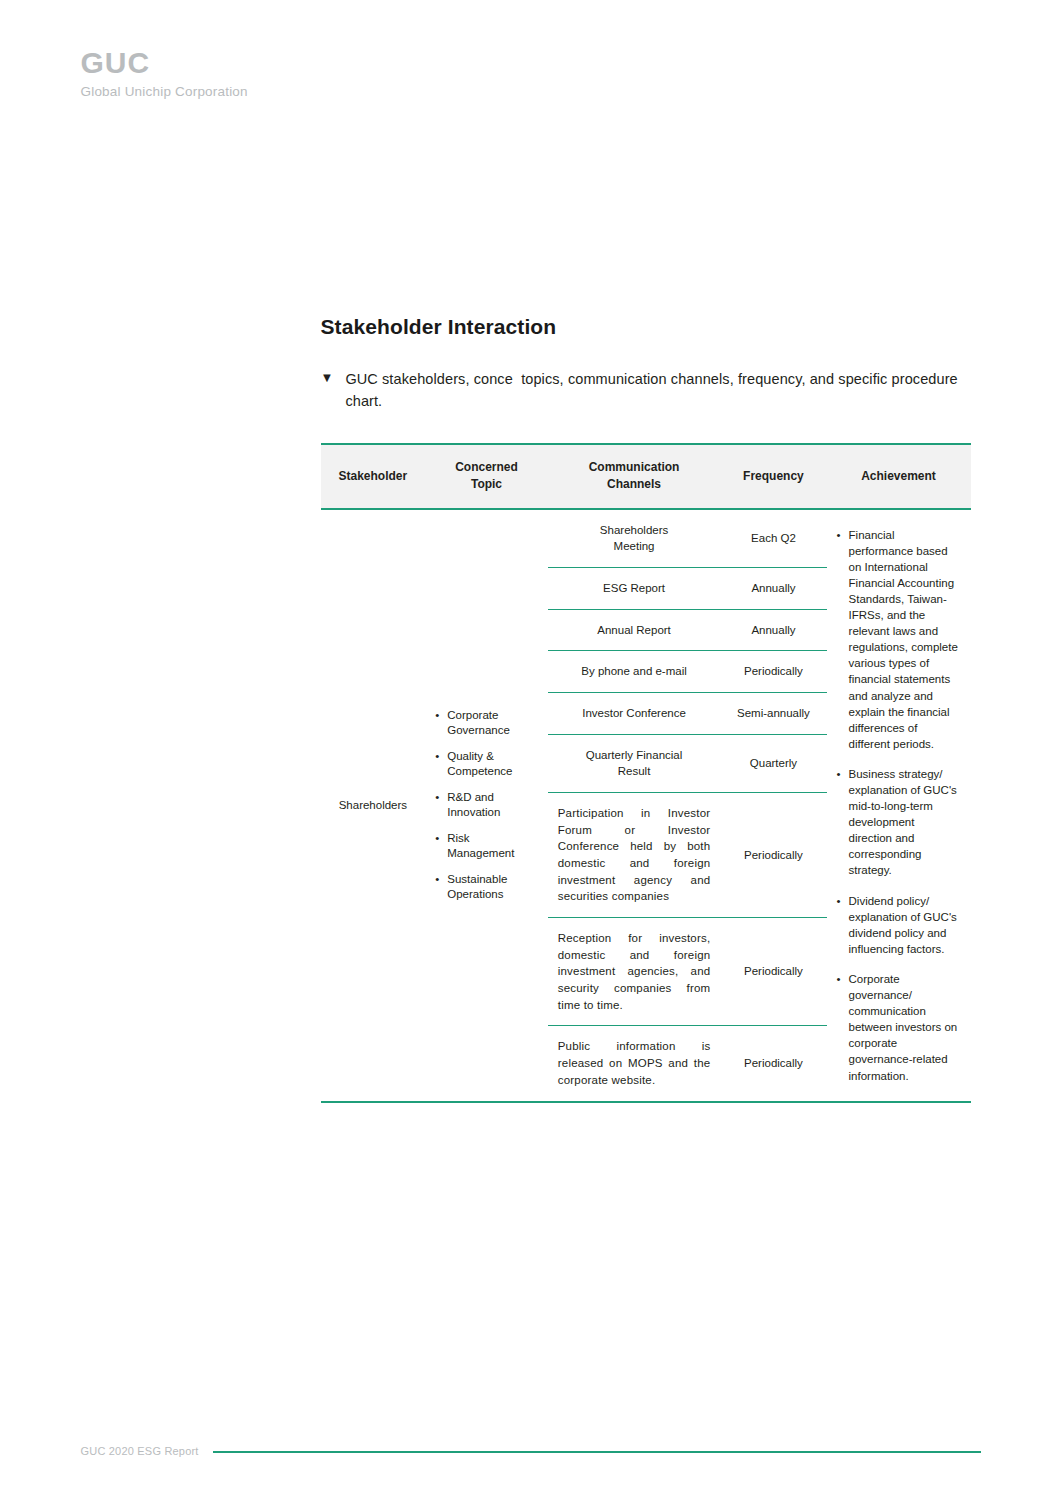GUC
Global Unichip Corporation
Stakeholder Interaction
▼
GUC stakeholders, conce topics, communication channels, frequency, and specific procedure chart.
| Stakeholder | Concerned Topic | Communication Channels | Frequency | Achievement |
| --- | --- | --- | --- | --- |
| Shareholders | Corporate Governance Quality & Competence R&D and Innovation Risk Management Sustainable Operations | Shareholders Meeting | Each Q2 | Financial performance based on International Financial Accounting Standards, Taiwan-IFRSs, and the relevant laws and regulations, complete various types of financial statements and analyze and explain the financial differences of different periods. Business strategy/ explanation of GUC's mid-to-long-term development direction and corresponding strategy. Dividend policy/ explanation of GUC's dividend policy and influencing factors. Corporate governance/ communication between investors on corporate governance-related information. |
| ESG Report | Annually |
| Annual Report | Annually |
| By phone and e-mail | Periodically |
| Investor Conference | Semi-annually |
| Quarterly Financial Result | Quarterly |
| Participation in Investor Forum or Investor Conference held by both domestic and foreign investment agency and securities companies | Periodically |
| Reception for investors, domestic and foreign investment agencies, and security companies from time to time. | Periodically |
| Public information is released on MOPS and the corporate website. | Periodically |
GUC 2020 ESG Report